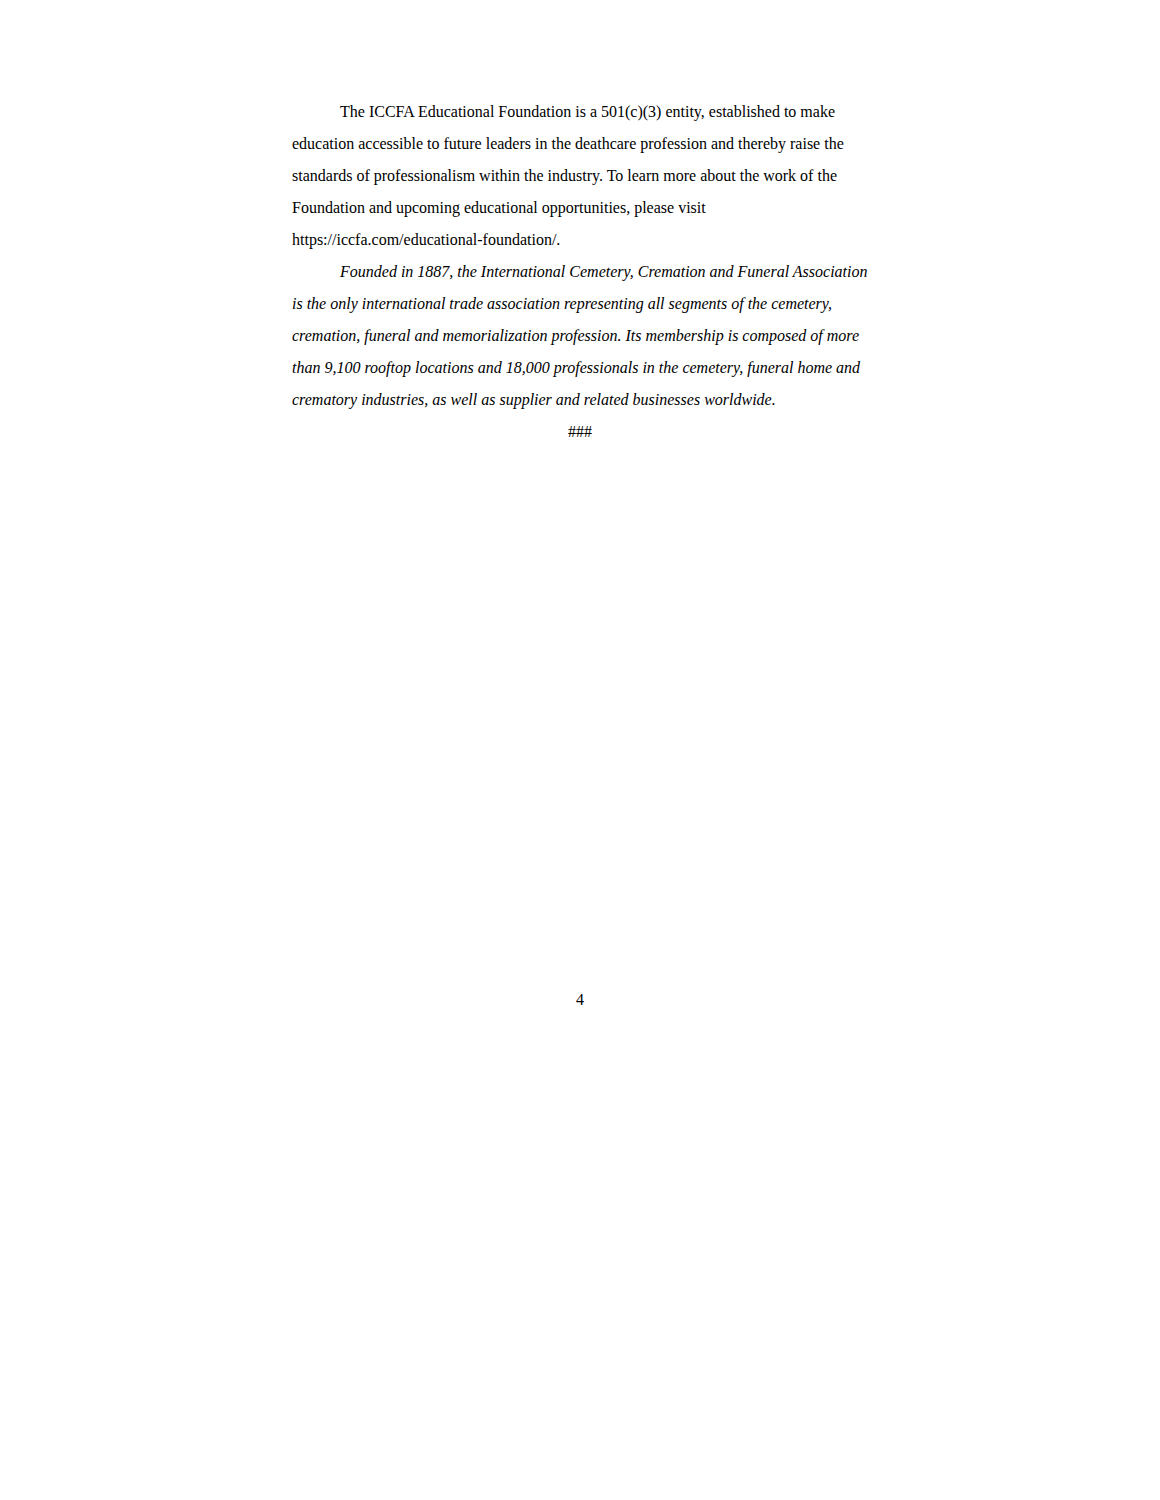The ICCFA Educational Foundation is a 501(c)(3) entity, established to make education accessible to future leaders in the deathcare profession and thereby raise the standards of professionalism within the industry. To learn more about the work of the Foundation and upcoming educational opportunities, please visit https://iccfa.com/educational-foundation/.
Founded in 1887, the International Cemetery, Cremation and Funeral Association is the only international trade association representing all segments of the cemetery, cremation, funeral and memorialization profession. Its membership is composed of more than 9,100 rooftop locations and 18,000 professionals in the cemetery, funeral home and crematory industries, as well as supplier and related businesses worldwide.
###
4